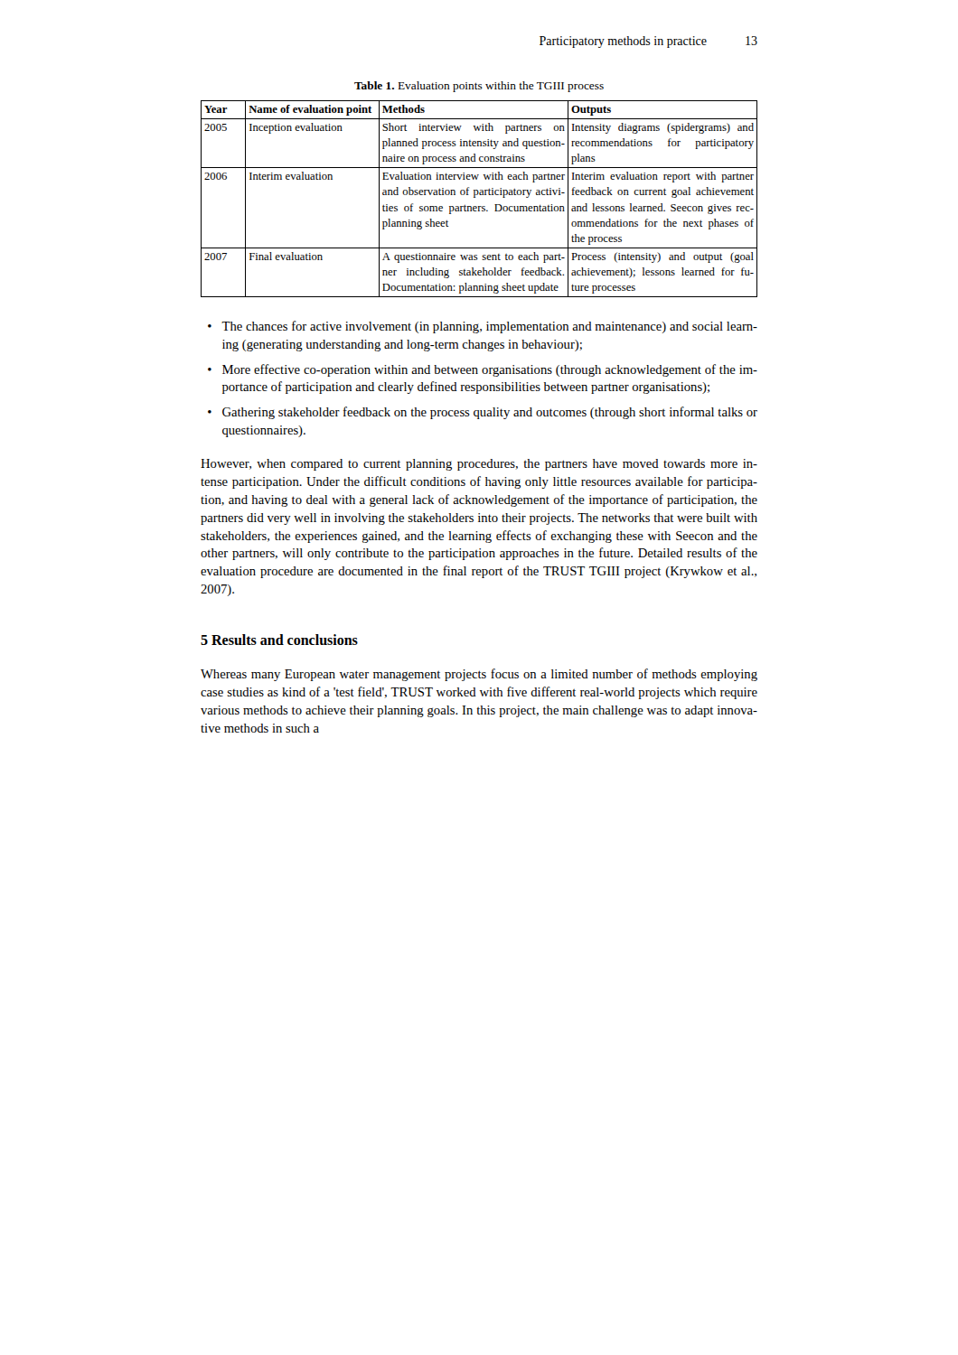Participatory methods in practice 13
Table 1. Evaluation points within the TGIII process
| Year | Name of evaluation point | Methods | Outputs |
| --- | --- | --- | --- |
| 2005 | Inception evaluation | Short interview with partners on planned process intensity and questionnaire on process and constrains | Intensity diagrams (spidergrams) and recommendations for participatory plans |
| 2006 | Interim evaluation | Evaluation interview with each partner and observation of participatory activities of some partners. Documentation planning sheet | Interim evaluation report with partner feedback on current goal achievement and lessons learned. Seecon gives recommendations for the next phases of the process |
| 2007 | Final evaluation | A questionnaire was sent to each partner including stakeholder feedback. Documentation: planning sheet update | Process (intensity) and output (goal achievement); lessons learned for future processes |
The chances for active involvement (in planning, implementation and maintenance) and social learning (generating understanding and long-term changes in behaviour);
More effective co-operation within and between organisations (through acknowledgement of the importance of participation and clearly defined responsibilities between partner organisations);
Gathering stakeholder feedback on the process quality and outcomes (through short informal talks or questionnaires).
However, when compared to current planning procedures, the partners have moved towards more intense participation. Under the difficult conditions of having only little resources available for participation, and having to deal with a general lack of acknowledgement of the importance of participation, the partners did very well in involving the stakeholders into their projects. The networks that were built with stakeholders, the experiences gained, and the learning effects of exchanging these with Seecon and the other partners, will only contribute to the participation approaches in the future. Detailed results of the evaluation procedure are documented in the final report of the TRUST TGIII project (Krywkow et al., 2007).
5 Results and conclusions
Whereas many European water management projects focus on a limited number of methods employing case studies as kind of a 'test field', TRUST worked with five different real-world projects which require various methods to achieve their planning goals. In this project, the main challenge was to adapt innovative methods in such a